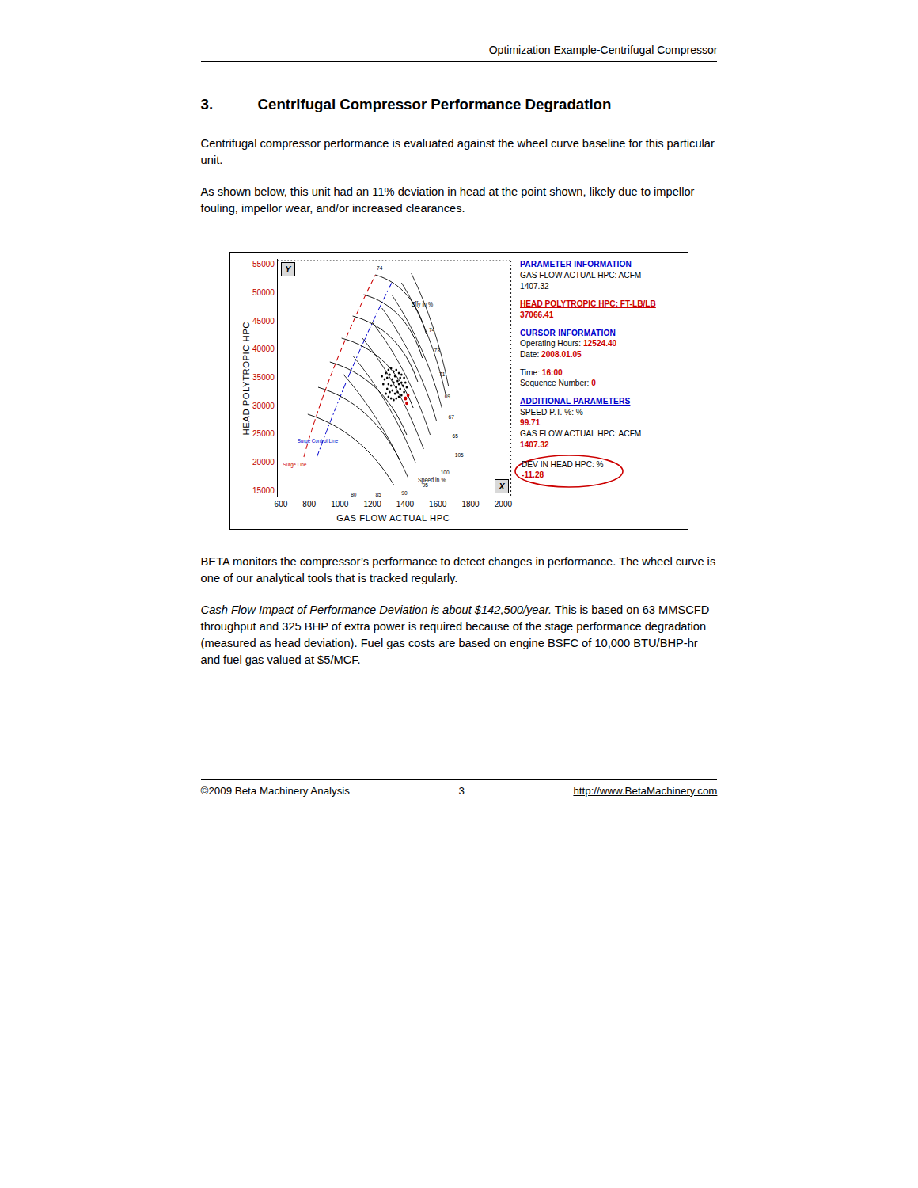Optimization Example-Centrifugal Compressor
3. Centrifugal Compressor Performance Degradation
Centrifugal compressor performance is evaluated against the wheel curve baseline for this particular unit.
As shown below, this unit had an 11% deviation in head at the point shown, likely due to impellor fouling, impellor wear, and/or increased clearances.
HEAD POLYTROPIC HPC
55000
50000
45000
40000
35000
30000
25000
20000
15000
74 74 73 71 69 67 65 105 100 95 90 85 80 Effy in % Speed in % Surge Control Line Surge Line
Y
X
600800100012001400160018002000
GAS FLOW ACTUAL HPC
PARAMETER INFORMATION
GAS FLOW ACTUAL HPC: ACFM
1407.32
HEAD POLYTROPIC HPC: FT-LB/LB
37066.41
CURSOR INFORMATION
Operating Hours: 12524.40
Date: 2008.01.05
Time: 16:00
Sequence Number: 0
ADDITIONAL PARAMETERS
SPEED P.T. %: %
99.71
GAS FLOW ACTUAL HPC: ACFM
1407.32
DEV IN HEAD HPC: %
-11.28
BETA monitors the compressor’s performance to detect changes in performance. The wheel curve is one of our analytical tools that is tracked regularly.
Cash Flow Impact of Performance Deviation is about $142,500/year. This is based on 63 MMSCFD throughput and 325 BHP of extra power is required because of the stage performance degradation (measured as head deviation). Fuel gas costs are based on engine BSFC of 10,000 BTU/BHP-hr and fuel gas valued at $5/MCF.
©2009 Beta Machinery Analysis 3 http://www.BetaMachinery.com